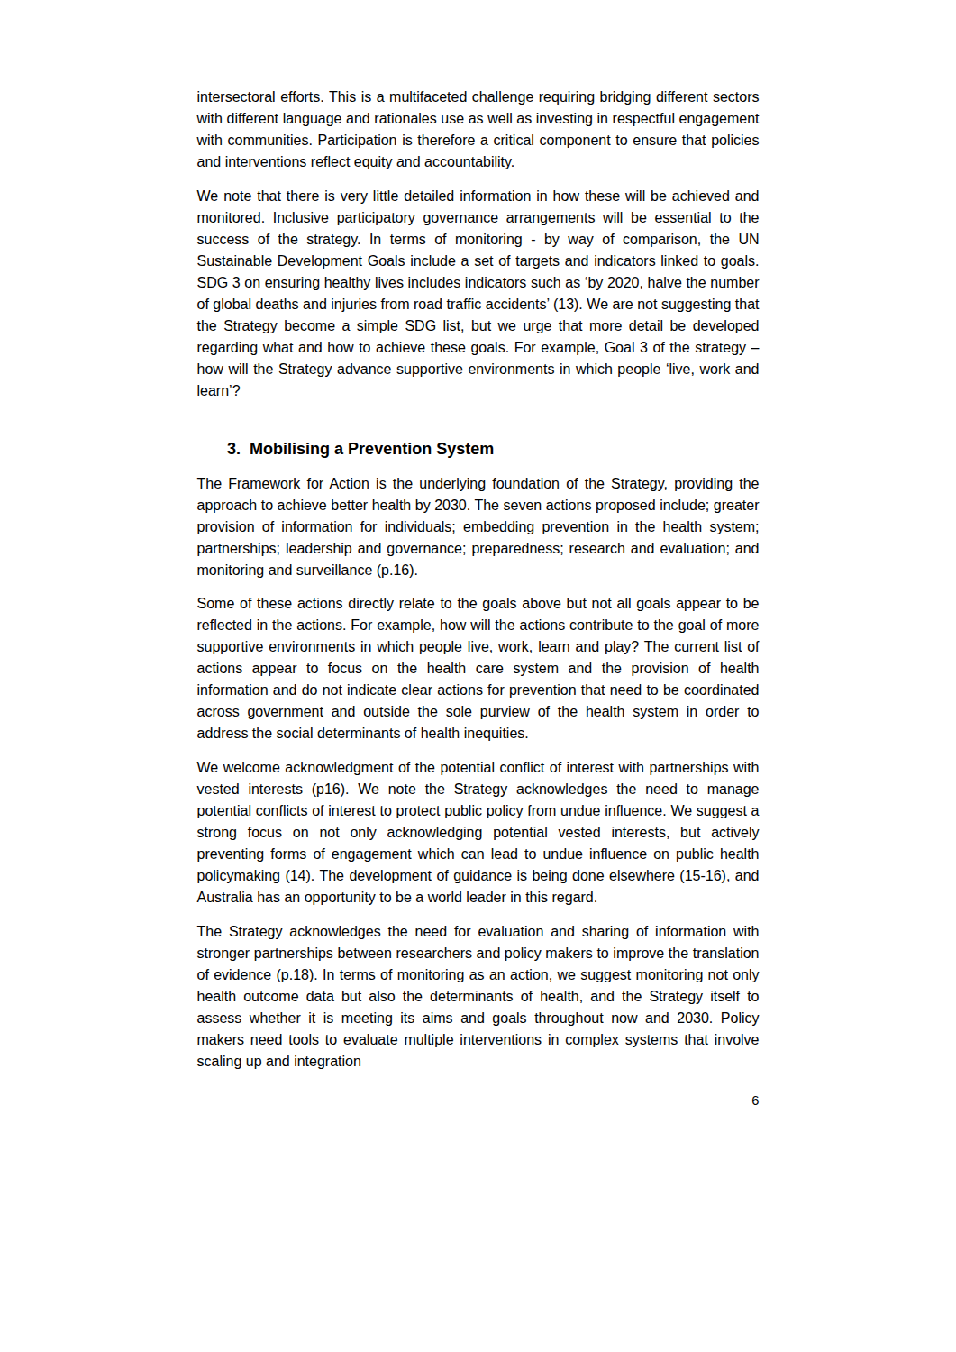intersectoral efforts. This is a multifaceted challenge requiring bridging different sectors with different language and rationales use as well as investing in respectful engagement with communities. Participation is therefore a critical component to ensure that policies and interventions reflect equity and accountability.
We note that there is very little detailed information in how these will be achieved and monitored. Inclusive participatory governance arrangements will be essential to the success of the strategy. In terms of monitoring - by way of comparison, the UN Sustainable Development Goals include a set of targets and indicators linked to goals. SDG 3 on ensuring healthy lives includes indicators such as ‘by 2020, halve the number of global deaths and injuries from road traffic accidents’ (13). We are not suggesting that the Strategy become a simple SDG list, but we urge that more detail be developed regarding what and how to achieve these goals. For example, Goal 3 of the strategy – how will the Strategy advance supportive environments in which people ‘live, work and learn’?
3. Mobilising a Prevention System
The Framework for Action is the underlying foundation of the Strategy, providing the approach to achieve better health by 2030. The seven actions proposed include; greater provision of information for individuals; embedding prevention in the health system; partnerships; leadership and governance; preparedness; research and evaluation; and monitoring and surveillance (p.16).
Some of these actions directly relate to the goals above but not all goals appear to be reflected in the actions. For example, how will the actions contribute to the goal of more supportive environments in which people live, work, learn and play? The current list of actions appear to focus on the health care system and the provision of health information and do not indicate clear actions for prevention that need to be coordinated across government and outside the sole purview of the health system in order to address the social determinants of health inequities.
We welcome acknowledgment of the potential conflict of interest with partnerships with vested interests (p16). We note the Strategy acknowledges the need to manage potential conflicts of interest to protect public policy from undue influence. We suggest a strong focus on not only acknowledging potential vested interests, but actively preventing forms of engagement which can lead to undue influence on public health policymaking (14). The development of guidance is being done elsewhere (15-16), and Australia has an opportunity to be a world leader in this regard.
The Strategy acknowledges the need for evaluation and sharing of information with stronger partnerships between researchers and policy makers to improve the translation of evidence (p.18). In terms of monitoring as an action, we suggest monitoring not only health outcome data but also the determinants of health, and the Strategy itself to assess whether it is meeting its aims and goals throughout now and 2030. Policy makers need tools to evaluate multiple interventions in complex systems that involve scaling up and integration
6